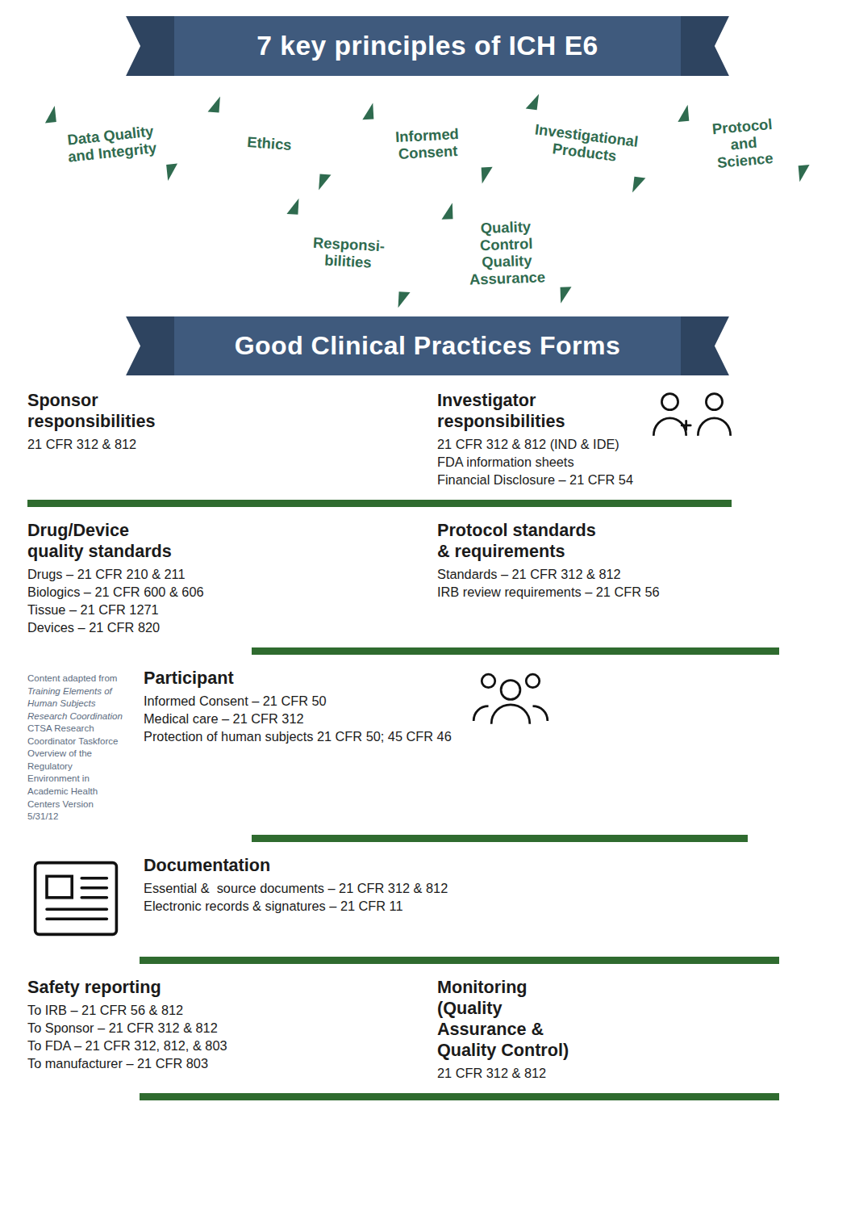7 key principles of ICH E6
Data Quality
and Integrity
Ethics
Informed
Consent
Investigational
Products
Protocol
and
Science
Responsi­bilities
Quality
Control
Quality
Assurance
Good Clinical Practices Forms
Sponsor
responsibilities
21 CFR 312 & 812
Investigator
responsibilities
21 CFR 312 & 812 (IND & IDE) FDA information sheets Financial Disclosure – 21 CFR 54
Drug/Device
quality standards
Drugs – 21 CFR 210 & 211 Biologics – 21 CFR 600 & 606 Tissue – 21 CFR 1271 Devices – 21 CFR 820
Protocol standards
& requirements
Standards – 21 CFR 312 & 812 IRB review requirements – 21 CFR 56
Content adapted from Training Elements of Human Subjects Research Coordination CTSA Research Coordinator Taskforce Overview of the Regulatory Environment in Academic Health Centers Version 5/31/12
Participant
Informed Consent – 21 CFR 50 Medical care – 21 CFR 312 Protection of human subjects 21 CFR 50; 45 CFR 46
Documentation
Essential & source documents – 21 CFR 312 & 812 Electronic records & signatures – 21 CFR 11
Safety reporting
To IRB – 21 CFR 56 & 812 To Sponsor – 21 CFR 312 & 812 To FDA – 21 CFR 312, 812, & 803 To manufacturer – 21 CFR 803
Monitoring
(Quality
Assurance &
Quality Control)
21 CFR 312 & 812